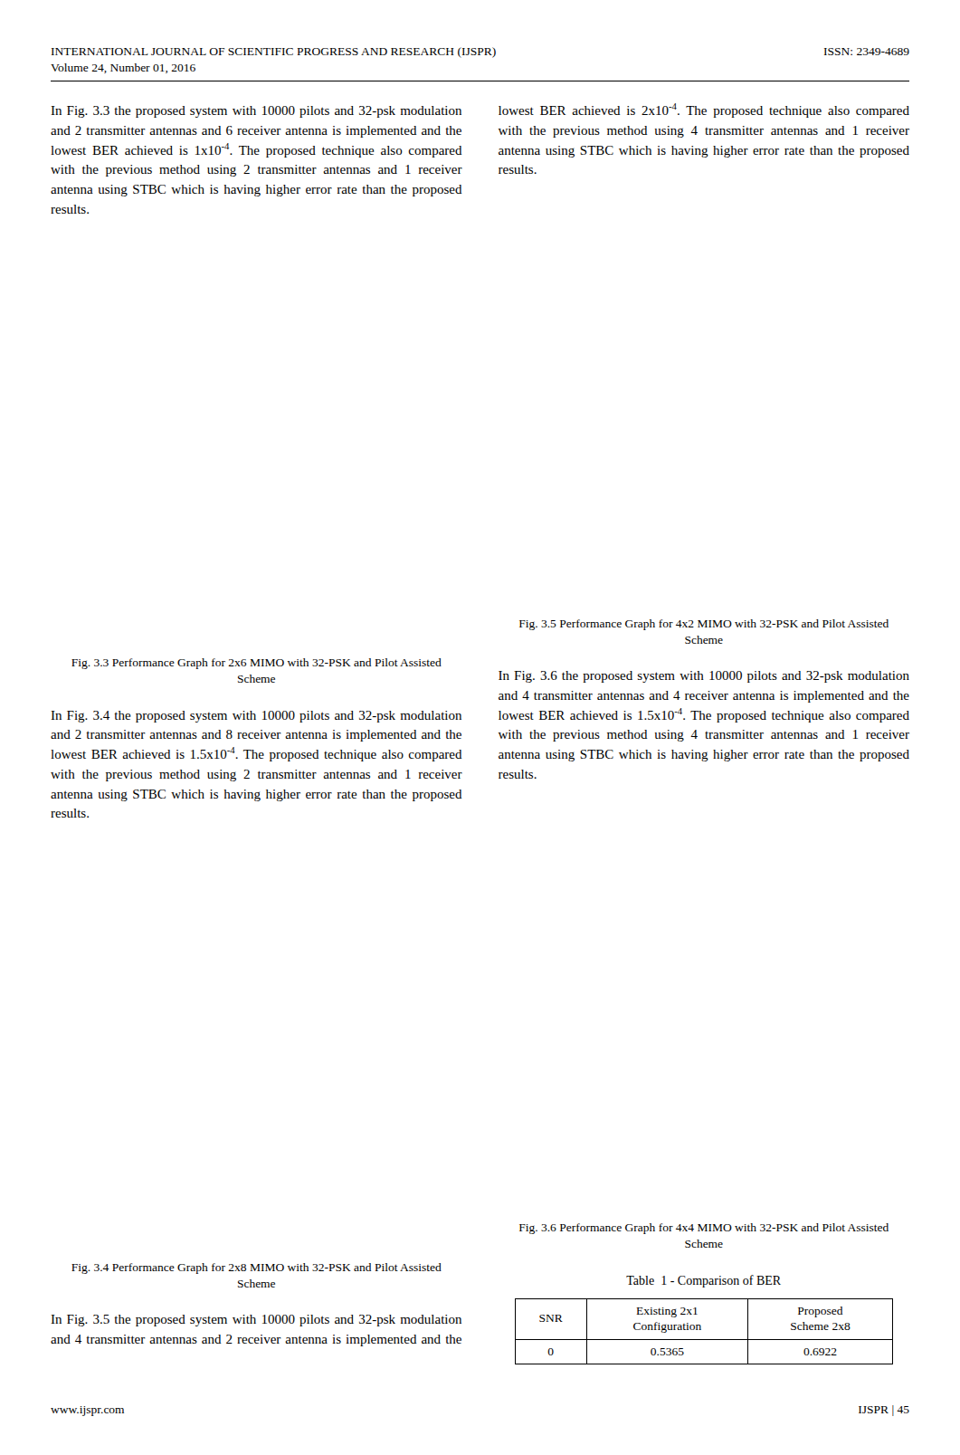INTERNATIONAL JOURNAL OF SCIENTIFIC PROGRESS AND RESEARCH (IJSPR)
Volume 24, Number 01, 2016
ISSN: 2349-4689
In Fig. 3.3 the proposed system with 10000 pilots and 32-psk modulation and 2 transmitter antennas and 6 receiver antenna is implemented and the lowest BER achieved is 1x10-4. The proposed technique also compared with the previous method using 2 transmitter antennas and 1 receiver antenna using STBC which is having higher error rate than the proposed results.
Fig. 3.3 Performance Graph for 2x6 MIMO with 32-PSK and Pilot Assisted Scheme
In Fig. 3.4 the proposed system with 10000 pilots and 32-psk modulation and 2 transmitter antennas and 8 receiver antenna is implemented and the lowest BER achieved is 1.5x10-4. The proposed technique also compared with the previous method using 2 transmitter antennas and 1 receiver antenna using STBC which is having higher error rate than the proposed results.
Fig. 3.4 Performance Graph for 2x8 MIMO with 32-PSK and Pilot Assisted Scheme
In Fig. 3.5 the proposed system with 10000 pilots and 32-psk modulation and 4 transmitter antennas and 2 receiver antenna is implemented and the lowest BER achieved is 2x10-4. The proposed technique also compared with the previous method using 4 transmitter antennas and 1 receiver antenna using STBC which is having higher error rate than the proposed results.
Fig. 3.5 Performance Graph for 4x2 MIMO with 32-PSK and Pilot Assisted Scheme
In Fig. 3.6 the proposed system with 10000 pilots and 32-psk modulation and 4 transmitter antennas and 4 receiver antenna is implemented and the lowest BER achieved is 1.5x10-4. The proposed technique also compared with the previous method using 4 transmitter antennas and 1 receiver antenna using STBC which is having higher error rate than the proposed results.
Fig. 3.6 Performance Graph for 4x4 MIMO with 32-PSK and Pilot Assisted Scheme
Table 1 - Comparison of BER
| SNR | Existing 2x1 Configuration | Proposed Scheme 2x8 |
| --- | --- | --- |
| 0 | 0.5365 | 0.6922 |
www.ijspr.com
IJSPR | 45